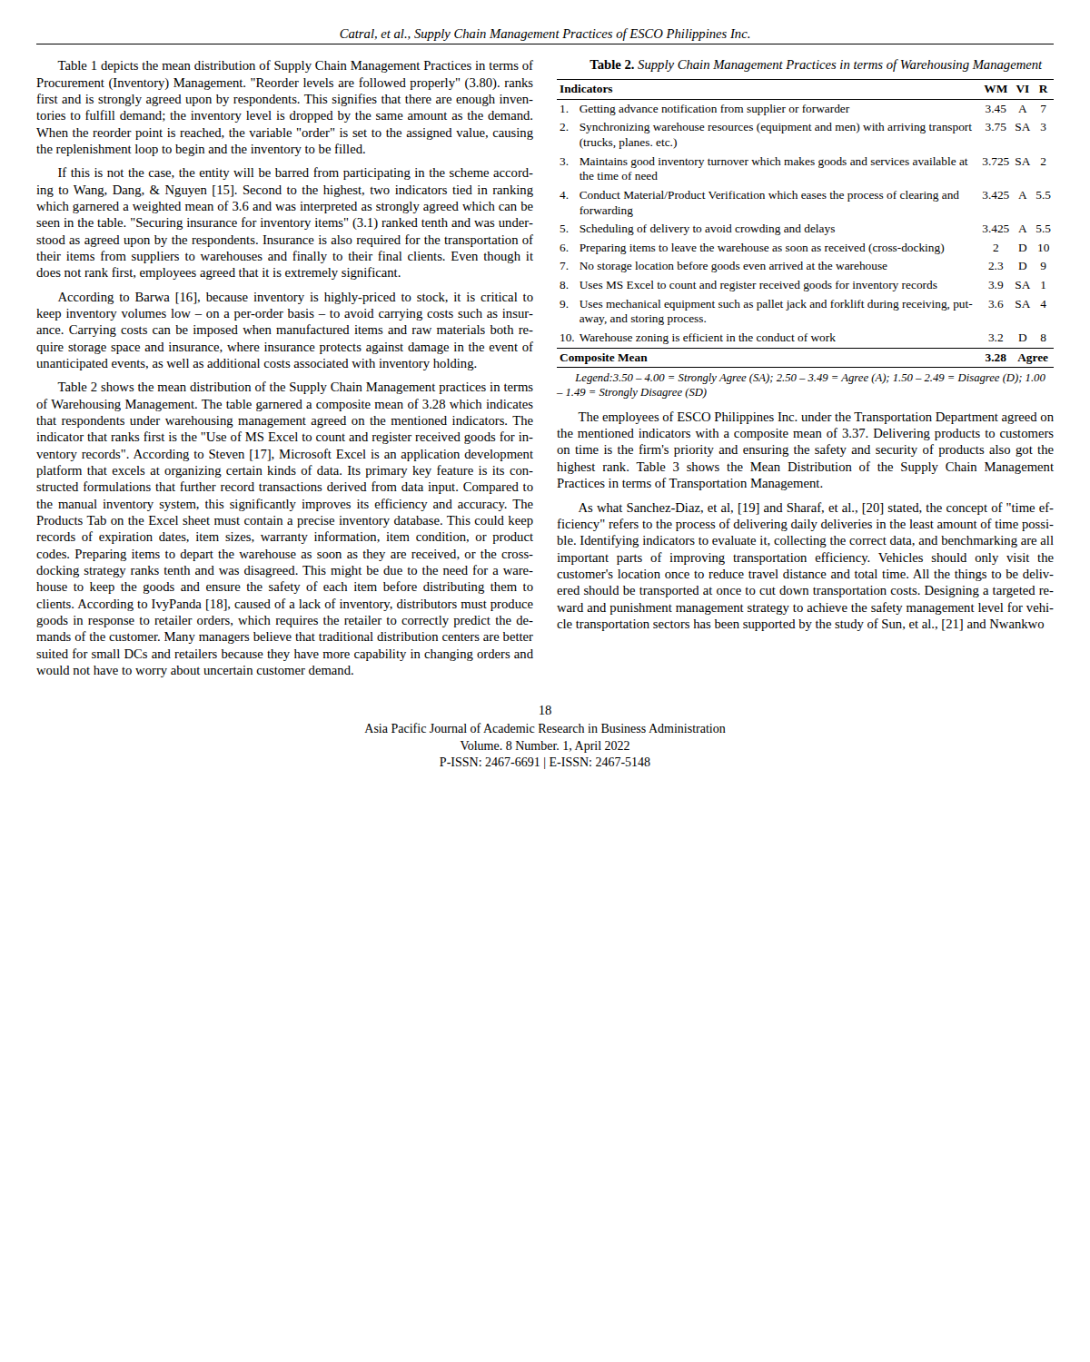Catral, et al., Supply Chain Management Practices of ESCO Philippines Inc.
Table 1 depicts the mean distribution of Supply Chain Management Practices in terms of Procurement (Inventory) Management. "Reorder levels are followed properly" (3.80). ranks first and is strongly agreed upon by respondents. This signifies that there are enough inventories to fulfill demand; the inventory level is dropped by the same amount as the demand. When the reorder point is reached, the variable "order" is set to the assigned value, causing the replenishment loop to begin and the inventory to be filled.
If this is not the case, the entity will be barred from participating in the scheme according to Wang, Dang, & Nguyen [15]. Second to the highest, two indicators tied in ranking which garnered a weighted mean of 3.6 and was interpreted as strongly agreed which can be seen in the table. "Securing insurance for inventory items" (3.1) ranked tenth and was understood as agreed upon by the respondents. Insurance is also required for the transportation of their items from suppliers to warehouses and finally to their final clients. Even though it does not rank first, employees agreed that it is extremely significant.
According to Barwa [16], because inventory is highly-priced to stock, it is critical to keep inventory volumes low – on a per-order basis – to avoid carrying costs such as insurance. Carrying costs can be imposed when manufactured items and raw materials both require storage space and insurance, where insurance protects against damage in the event of unanticipated events, as well as additional costs associated with inventory holding.
Table 2 shows the mean distribution of the Supply Chain Management practices in terms of Warehousing Management. The table garnered a composite mean of 3.28 which indicates that respondents under warehousing management agreed on the mentioned indicators. The indicator that ranks first is the "Use of MS Excel to count and register received goods for inventory records". According to Steven [17], Microsoft Excel is an application development platform that excels at organizing certain kinds of data. Its primary key feature is its constructed formulations that further record transactions derived from data input. Compared to the manual inventory system, this significantly improves its efficiency and accuracy. The Products Tab on the Excel sheet must contain a precise inventory database. This could keep records of expiration dates, item sizes, warranty information, item condition, or product codes. Preparing items to depart the warehouse as soon as they are received, or the cross-docking strategy ranks tenth and was disagreed. This might be due to the need for a warehouse to keep the goods and ensure the safety of each item before distributing them to clients. According to IvyPanda [18], caused of a lack of inventory, distributors must produce goods in response to retailer orders, which requires the retailer to correctly predict the demands of the customer. Many managers believe that traditional distribution centers are better suited for small DCs and retailers because they have more capability in changing orders and would not have to worry about uncertain customer demand.
Table 2. Supply Chain Management Practices in terms of Warehousing Management
| Indicators | WM | VI | R |
| --- | --- | --- | --- |
| 1. | Getting advance notification from supplier or forwarder | 3.45 | A | 7 |
| 2. | Synchronizing warehouse resources (equipment and men) with arriving transport (trucks, planes. etc.) | 3.75 | SA | 3 |
| 3. | Maintains good inventory turnover which makes goods and services available at the time of need | 3.725 | SA | 2 |
| 4. | Conduct Material/Product Verification which eases the process of clearing and forwarding | 3.425 | A | 5.5 |
| 5. | Scheduling of delivery to avoid crowding and delays | 3.425 | A | 5.5 |
| 6. | Preparing items to leave the warehouse as soon as received (cross-docking) | 2 | D | 10 |
| 7. | No storage location before goods even arrived at the warehouse | 2.3 | D | 9 |
| 8. | Uses MS Excel to count and register received goods for inventory records | 3.9 | SA | 1 |
| 9. | Uses mechanical equipment such as pallet jack and forklift during receiving, put-away, and storing process. | 3.6 | SA | 4 |
| 10. | Warehouse zoning is efficient in the conduct of work | 3.2 | D | 8 |
| Composite Mean | 3.28 | Agree |
Legend:3.50 – 4.00 = Strongly Agree (SA); 2.50 – 3.49 = Agree (A); 1.50 – 2.49 = Disagree (D); 1.00 – 1.49 = Strongly Disagree (SD)
The employees of ESCO Philippines Inc. under the Transportation Department agreed on the mentioned indicators with a composite mean of 3.37. Delivering products to customers on time is the firm's priority and ensuring the safety and security of products also got the highest rank. Table 3 shows the Mean Distribution of the Supply Chain Management Practices in terms of Transportation Management.
As what Sanchez-Diaz, et al, [19] and Sharaf, et al., [20] stated, the concept of "time efficiency" refers to the process of delivering daily deliveries in the least amount of time possible. Identifying indicators to evaluate it, collecting the correct data, and benchmarking are all important parts of improving transportation efficiency. Vehicles should only visit the customer's location once to reduce travel distance and total time. All the things to be delivered should be transported at once to cut down transportation costs. Designing a targeted reward and punishment management strategy to achieve the safety management level for vehicle transportation sectors has been supported by the study of Sun, et al., [21] and Nwankwo
18
Asia Pacific Journal of Academic Research in Business Administration
Volume. 8 Number. 1, April 2022
P-ISSN: 2467-6691 | E-ISSN: 2467-5148